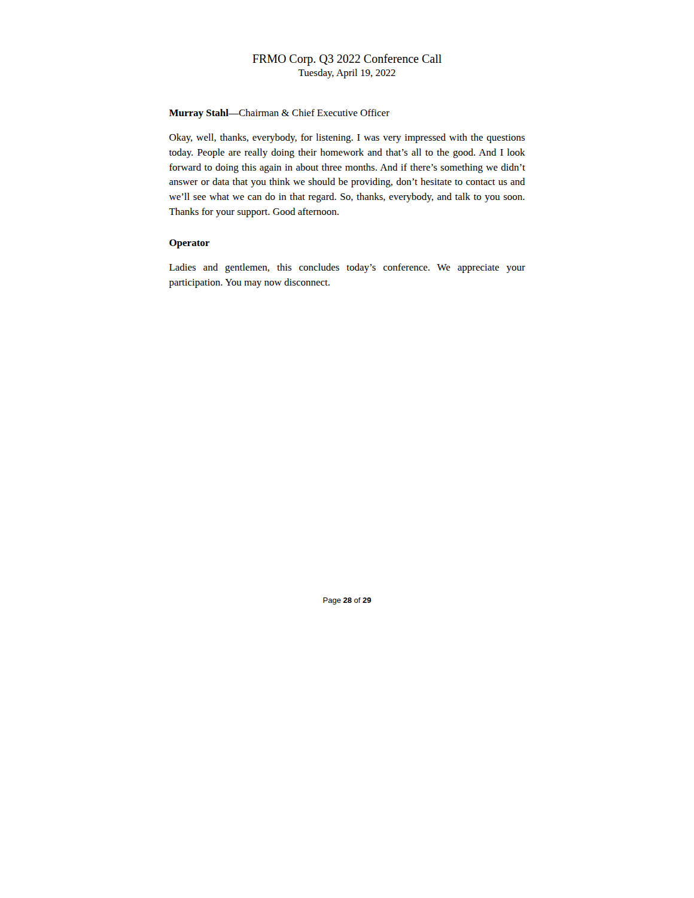FRMO Corp. Q3 2022 Conference Call
Tuesday, April 19, 2022
Murray Stahl—Chairman & Chief Executive Officer
Okay, well, thanks, everybody, for listening. I was very impressed with the questions today. People are really doing their homework and that’s all to the good. And I look forward to doing this again in about three months. And if there’s something we didn’t answer or data that you think we should be providing, don’t hesitate to contact us and we’ll see what we can do in that regard. So, thanks, everybody, and talk to you soon. Thanks for your support. Good afternoon.
Operator
Ladies and gentlemen, this concludes today’s conference. We appreciate your participation. You may now disconnect.
Page 28 of 29